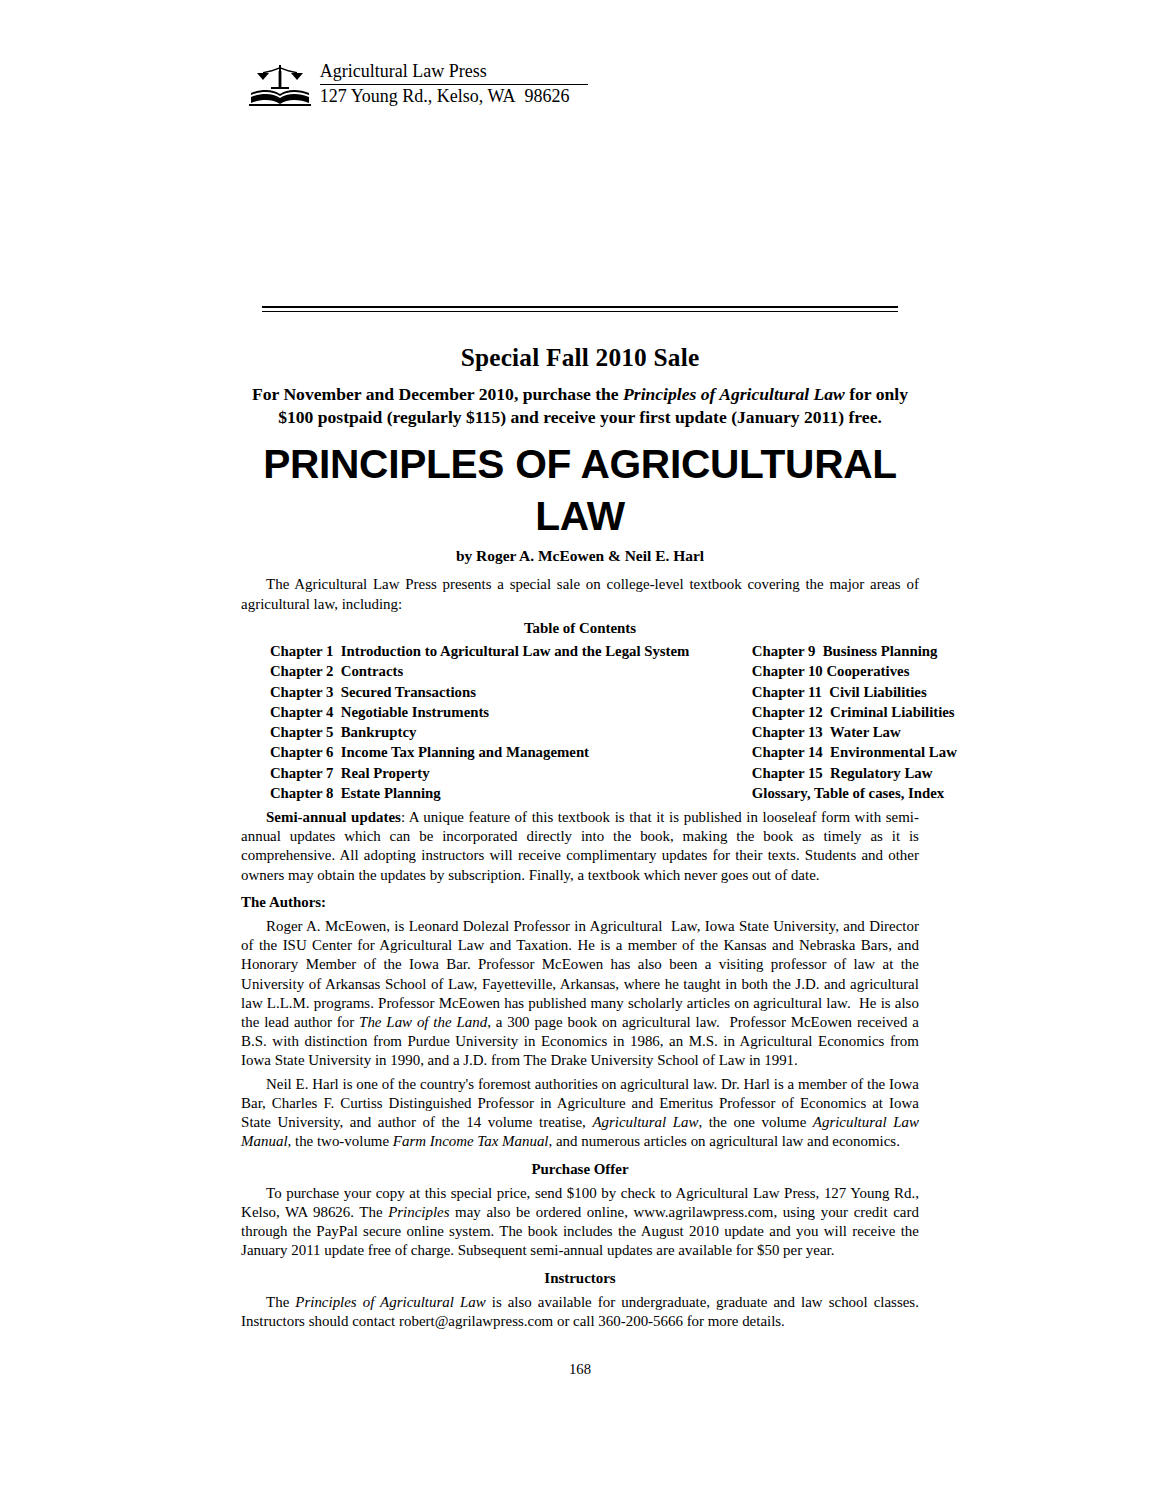Agricultural Law Press 127 Young Rd., Kelso, WA 98626
Special Fall 2010 Sale
For November and December 2010, purchase the Principles of Agricultural Law for only $100 postpaid (regularly $115) and receive your first update (January 2011) free.
PRINCIPLES OF AGRICULTURAL LAW
by Roger A. McEowen & Neil E. Harl
The Agricultural Law Press presents a special sale on college-level textbook covering the major areas of agricultural law, including:
Table of Contents
| Chapter 1 Introduction to Agricultural Law and the Legal System | Chapter 9 Business Planning |
| Chapter 2 Contracts | Chapter 10 Cooperatives |
| Chapter 3 Secured Transactions | Chapter 11 Civil Liabilities |
| Chapter 4 Negotiable Instruments | Chapter 12 Criminal Liabilities |
| Chapter 5 Bankruptcy | Chapter 13 Water Law |
| Chapter 6 Income Tax Planning and Management | Chapter 14 Environmental Law |
| Chapter 7 Real Property | Chapter 15 Regulatory Law |
| Chapter 8 Estate Planning | Glossary, Table of cases, Index |
Semi-annual updates: A unique feature of this textbook is that it is published in looseleaf form with semi-annual updates which can be incorporated directly into the book, making the book as timely as it is comprehensive. All adopting instructors will receive complimentary updates for their texts. Students and other owners may obtain the updates by subscription. Finally, a textbook which never goes out of date.
The Authors:
Roger A. McEowen, is Leonard Dolezal Professor in Agricultural Law, Iowa State University, and Director of the ISU Center for Agricultural Law and Taxation. He is a member of the Kansas and Nebraska Bars, and Honorary Member of the Iowa Bar. Professor McEowen has also been a visiting professor of law at the University of Arkansas School of Law, Fayetteville, Arkansas, where he taught in both the J.D. and agricultural law L.L.M. programs. Professor McEowen has published many scholarly articles on agricultural law. He is also the lead author for The Law of the Land, a 300 page book on agricultural law. Professor McEowen received a B.S. with distinction from Purdue University in Economics in 1986, an M.S. in Agricultural Economics from Iowa State University in 1990, and a J.D. from The Drake University School of Law in 1991.
Neil E. Harl is one of the country's foremost authorities on agricultural law. Dr. Harl is a member of the Iowa Bar, Charles F. Curtiss Distinguished Professor in Agriculture and Emeritus Professor of Economics at Iowa State University, and author of the 14 volume treatise, Agricultural Law, the one volume Agricultural Law Manual, the two-volume Farm Income Tax Manual, and numerous articles on agricultural law and economics.
Purchase Offer
To purchase your copy at this special price, send $100 by check to Agricultural Law Press, 127 Young Rd., Kelso, WA 98626. The Principles may also be ordered online, www.agrilawpress.com, using your credit card through the PayPal secure online system. The book includes the August 2010 update and you will receive the January 2011 update free of charge. Subsequent semi-annual updates are available for $50 per year.
Instructors
The Principles of Agricultural Law is also available for undergraduate, graduate and law school classes. Instructors should contact robert@agrilawpress.com or call 360-200-5666 for more details.
168